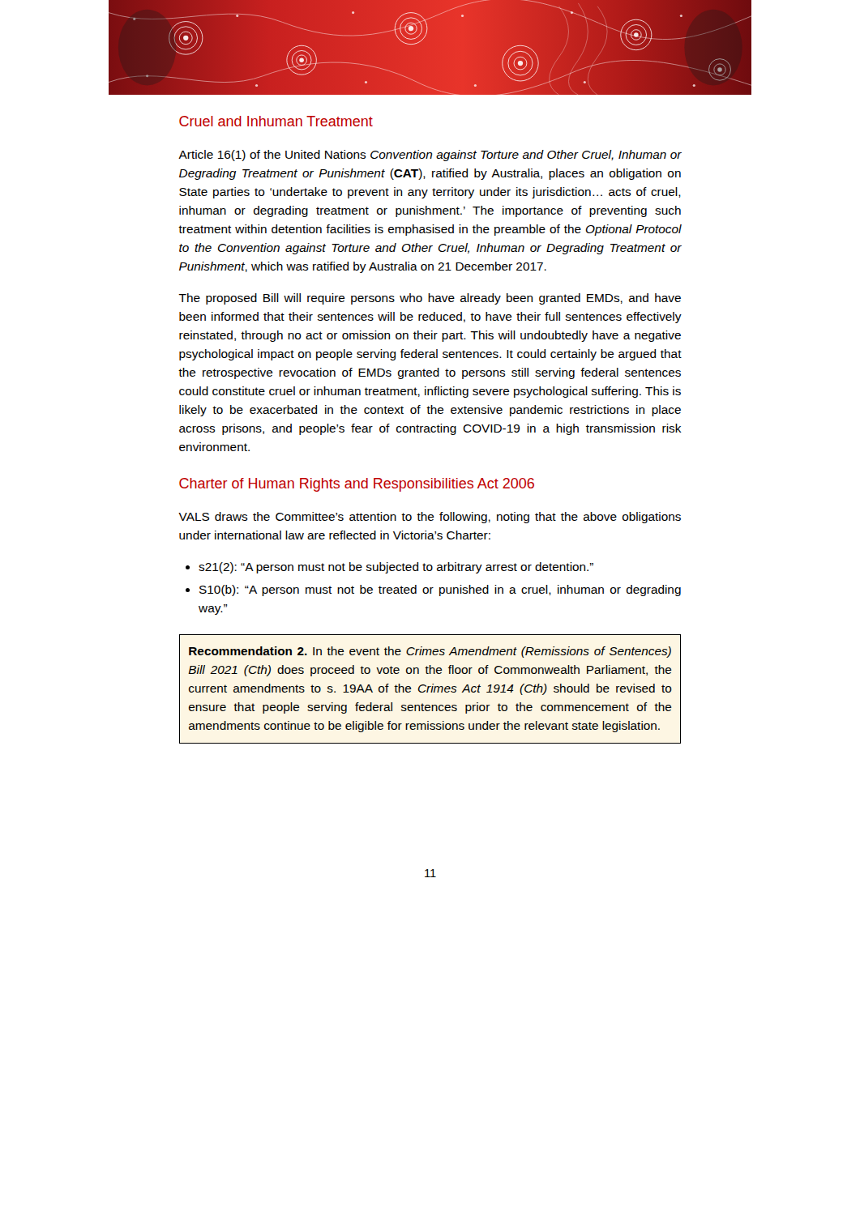Cruel and Inhuman Treatment
Article 16(1) of the United Nations Convention against Torture and Other Cruel, Inhuman or Degrading Treatment or Punishment (CAT), ratified by Australia, places an obligation on State parties to ‘undertake to prevent in any territory under its jurisdiction… acts of cruel, inhuman or degrading treatment or punishment.’ The importance of preventing such treatment within detention facilities is emphasised in the preamble of the Optional Protocol to the Convention against Torture and Other Cruel, Inhuman or Degrading Treatment or Punishment, which was ratified by Australia on 21 December 2017.
The proposed Bill will require persons who have already been granted EMDs, and have been informed that their sentences will be reduced, to have their full sentences effectively reinstated, through no act or omission on their part. This will undoubtedly have a negative psychological impact on people serving federal sentences. It could certainly be argued that the retrospective revocation of EMDs granted to persons still serving federal sentences could constitute cruel or inhuman treatment, inflicting severe psychological suffering. This is likely to be exacerbated in the context of the extensive pandemic restrictions in place across prisons, and people’s fear of contracting COVID-19 in a high transmission risk environment.
Charter of Human Rights and Responsibilities Act 2006
VALS draws the Committee’s attention to the following, noting that the above obligations under international law are reflected in Victoria’s Charter:
s21(2): “A person must not be subjected to arbitrary arrest or detention.”
S10(b): “A person must not be treated or punished in a cruel, inhuman or degrading way.”
Recommendation 2. In the event the Crimes Amendment (Remissions of Sentences) Bill 2021 (Cth) does proceed to vote on the floor of Commonwealth Parliament, the current amendments to s. 19AA of the Crimes Act 1914 (Cth) should be revised to ensure that people serving federal sentences prior to the commencement of the amendments continue to be eligible for remissions under the relevant state legislation.
11